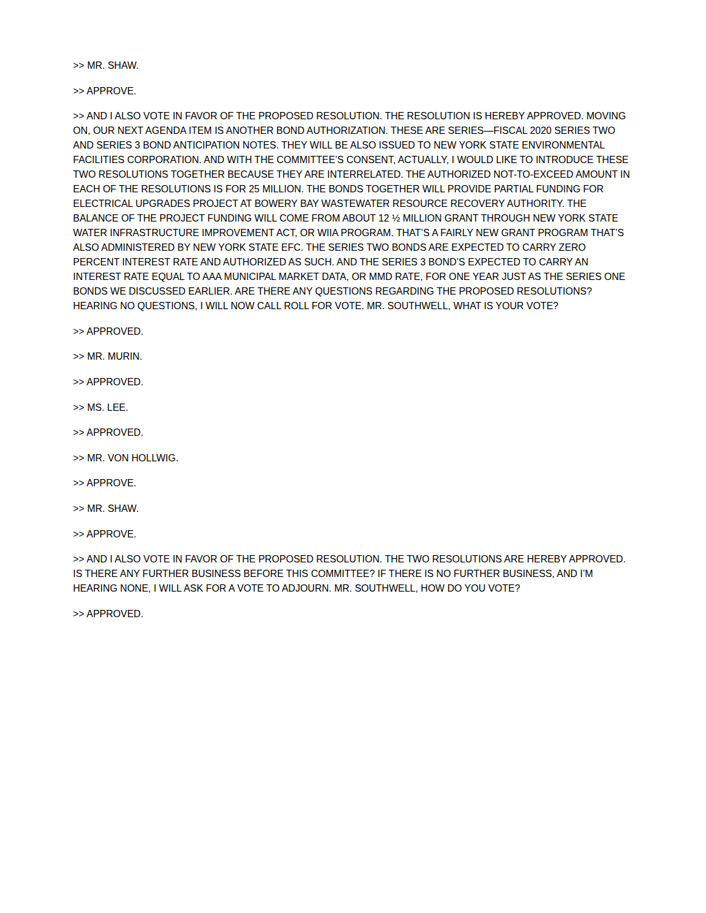>> MR. SHAW.
>> APPROVE.
>> AND I ALSO VOTE IN FAVOR OF THE PROPOSED RESOLUTION. THE RESOLUTION IS HEREBY APPROVED. MOVING ON, OUR NEXT AGENDA ITEM IS ANOTHER BOND AUTHORIZATION. THESE ARE SERIES—FISCAL 2020 SERIES TWO AND SERIES 3 BOND ANTICIPATION NOTES. THEY WILL BE ALSO ISSUED TO NEW YORK STATE ENVIRONMENTAL FACILITIES CORPORATION. AND WITH THE COMMITTEE’S CONSENT, ACTUALLY, I WOULD LIKE TO INTRODUCE THESE TWO RESOLUTIONS TOGETHER BECAUSE THEY ARE INTERRELATED. THE AUTHORIZED NOT-TO-EXCEED AMOUNT IN EACH OF THE RESOLUTIONS IS FOR 25 MILLION. THE BONDS TOGETHER WILL PROVIDE PARTIAL FUNDING FOR ELECTRICAL UPGRADES PROJECT AT BOWERY BAY WASTEWATER RESOURCE RECOVERY AUTHORITY. THE BALANCE OF THE PROJECT FUNDING WILL COME FROM ABOUT 12 ½ MILLION GRANT THROUGH NEW YORK STATE WATER INFRASTRUCTURE IMPROVEMENT ACT, OR WIIA PROGRAM. THAT’S A FAIRLY NEW GRANT PROGRAM THAT’S ALSO ADMINISTERED BY NEW YORK STATE EFC. THE SERIES TWO BONDS ARE EXPECTED TO CARRY ZERO PERCENT INTEREST RATE AND AUTHORIZED AS SUCH. AND THE SERIES 3 BOND’S EXPECTED TO CARRY AN INTEREST RATE EQUAL TO AAA MUNICIPAL MARKET DATA, OR MMD RATE, FOR ONE YEAR JUST AS THE SERIES ONE BONDS WE DISCUSSED EARLIER. ARE THERE ANY QUESTIONS REGARDING THE PROPOSED RESOLUTIONS? HEARING NO QUESTIONS, I WILL NOW CALL ROLL FOR VOTE. MR. SOUTHWELL, WHAT IS YOUR VOTE?
>> APPROVED.
>> MR. MURIN.
>> APPROVED.
>> MS. LEE.
>> APPROVED.
>> MR. VON HOLLWIG.
>> APPROVE.
>> MR. SHAW.
>> APPROVE.
>> AND I ALSO VOTE IN FAVOR OF THE PROPOSED RESOLUTION. THE TWO RESOLUTIONS ARE HEREBY APPROVED. IS THERE ANY FURTHER BUSINESS BEFORE THIS COMMITTEE? IF THERE IS NO FURTHER BUSINESS, AND I’M HEARING NONE, I WILL ASK FOR A VOTE TO ADJOURN. MR. SOUTHWELL, HOW DO YOU VOTE?
>> APPROVED.